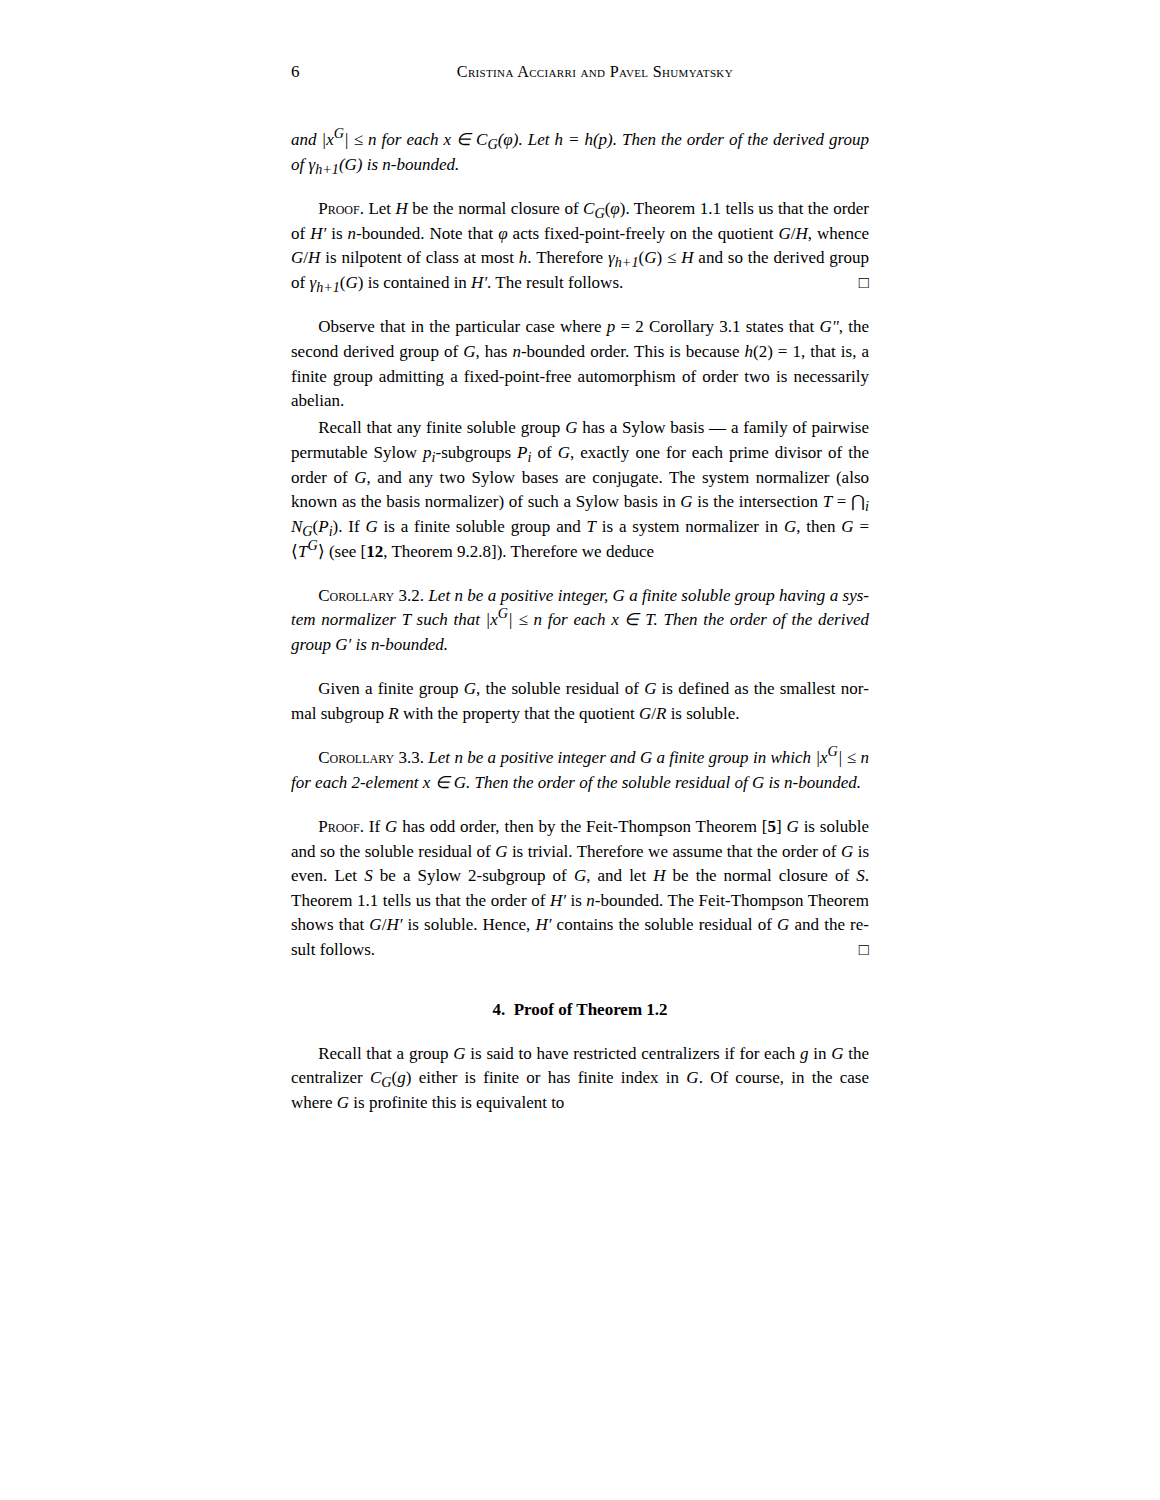6 Cristina Acciarri and Pavel Shumyatsky
and |xG| ≤ n for each x ∈ CG(φ). Let h = h(p). Then the order of the derived group of γh+1(G) is n-bounded.
Proof. Let H be the normal closure of CG(φ). Theorem 1.1 tells us that the order of H′ is n-bounded. Note that φ acts fixed-point-freely on the quotient G/H, whence G/H is nilpotent of class at most h. Therefore γh+1(G) ≤ H and so the derived group of γh+1(G) is contained in H′. The result follows. □
Observe that in the particular case where p = 2 Corollary 3.1 states that G″, the second derived group of G, has n-bounded order. This is because h(2) = 1, that is, a finite group admitting a fixed-point-free automorphism of order two is necessarily abelian.
Recall that any finite soluble group G has a Sylow basis — a family of pairwise permutable Sylow pi-subgroups Pi of G, exactly one for each prime divisor of the order of G, and any two Sylow bases are conjugate. The system normalizer (also known as the basis normalizer) of such a Sylow basis in G is the intersection T = ⋂i NG(Pi). If G is a finite soluble group and T is a system normalizer in G, then G = ⟨TG⟩ (see [12, Theorem 9.2.8]). Therefore we deduce
Corollary 3.2. Let n be a positive integer, G a finite soluble group having a system normalizer T such that |xG| ≤ n for each x ∈ T. Then the order of the derived group G′ is n-bounded.
Given a finite group G, the soluble residual of G is defined as the smallest normal subgroup R with the property that the quotient G/R is soluble.
Corollary 3.3. Let n be a positive integer and G a finite group in which |xG| ≤ n for each 2-element x ∈ G. Then the order of the soluble residual of G is n-bounded.
Proof. If G has odd order, then by the Feit-Thompson Theorem [5] G is soluble and so the soluble residual of G is trivial. Therefore we assume that the order of G is even. Let S be a Sylow 2-subgroup of G, and let H be the normal closure of S. Theorem 1.1 tells us that the order of H′ is n-bounded. The Feit-Thompson Theorem shows that G/H′ is soluble. Hence, H′ contains the soluble residual of G and the result follows. □
4. Proof of Theorem 1.2
Recall that a group G is said to have restricted centralizers if for each g in G the centralizer CG(g) either is finite or has finite index in G. Of course, in the case where G is profinite this is equivalent to